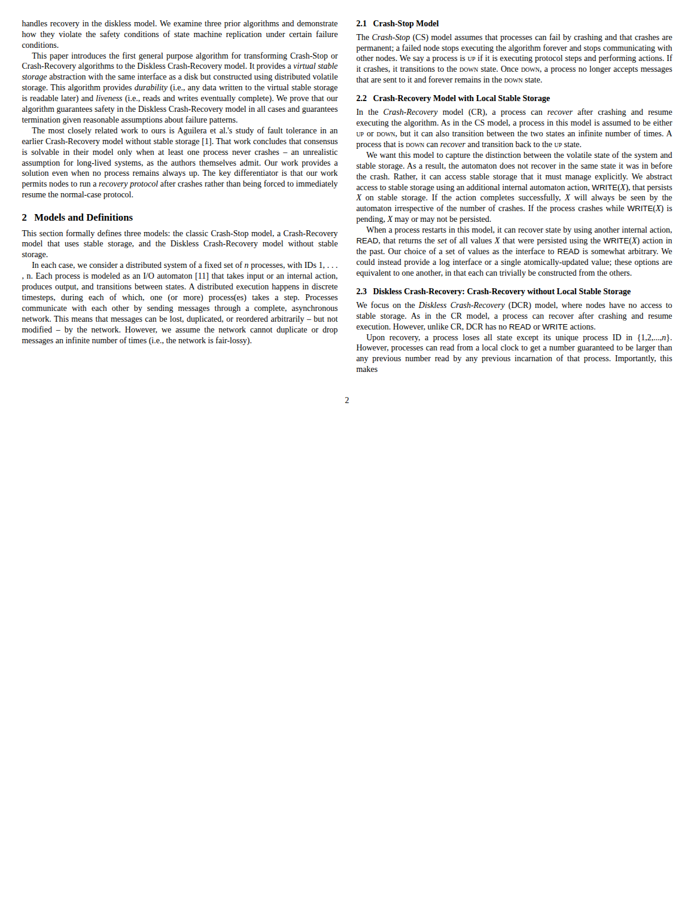handles recovery in the diskless model. We examine three prior algorithms and demonstrate how they violate the safety conditions of state machine replication under certain failure conditions.
This paper introduces the first general purpose algorithm for transforming Crash-Stop or Crash-Recovery algorithms to the Diskless Crash-Recovery model. It provides a virtual stable storage abstraction with the same interface as a disk but constructed using distributed volatile storage. This algorithm provides durability (i.e., any data written to the virtual stable storage is readable later) and liveness (i.e., reads and writes eventually complete). We prove that our algorithm guarantees safety in the Diskless Crash-Recovery model in all cases and guarantees termination given reasonable assumptions about failure patterns.
The most closely related work to ours is Aguilera et al.'s study of fault tolerance in an earlier Crash-Recovery model without stable storage [1]. That work concludes that consensus is solvable in their model only when at least one process never crashes – an unrealistic assumption for long-lived systems, as the authors themselves admit. Our work provides a solution even when no process remains always up. The key differentiator is that our work permits nodes to run a recovery protocol after crashes rather than being forced to immediately resume the normal-case protocol.
2 Models and Definitions
This section formally defines three models: the classic Crash-Stop model, a Crash-Recovery model that uses stable storage, and the Diskless Crash-Recovery model without stable storage.
In each case, we consider a distributed system of a fixed set of n processes, with IDs 1, . . . , n. Each process is modeled as an I/O automaton [11] that takes input or an internal action, produces output, and transitions between states. A distributed execution happens in discrete timesteps, during each of which, one (or more) process(es) takes a step. Processes communicate with each other by sending messages through a complete, asynchronous network. This means that messages can be lost, duplicated, or reordered arbitrarily – but not modified – by the network. However, we assume the network cannot duplicate or drop messages an infinite number of times (i.e., the network is fair-lossy).
2.1 Crash-Stop Model
The Crash-Stop (CS) model assumes that processes can fail by crashing and that crashes are permanent; a failed node stops executing the algorithm forever and stops communicating with other nodes. We say a process is up if it is executing protocol steps and performing actions. If it crashes, it transitions to the down state. Once down, a process no longer accepts messages that are sent to it and forever remains in the down state.
2.2 Crash-Recovery Model with Local Stable Storage
In the Crash-Recovery model (CR), a process can recover after crashing and resume executing the algorithm. As in the CS model, a process in this model is assumed to be either up or down, but it can also transition between the two states an infinite number of times. A process that is down can recover and transition back to the up state.
We want this model to capture the distinction between the volatile state of the system and stable storage. As a result, the automaton does not recover in the same state it was in before the crash. Rather, it can access stable storage that it must manage explicitly. We abstract access to stable storage using an additional internal automaton action, WRITE(X), that persists X on stable storage. If the action completes successfully, X will always be seen by the automaton irrespective of the number of crashes. If the process crashes while WRITE(X) is pending, X may or may not be persisted.
When a process restarts in this model, it can recover state by using another internal action, READ, that returns the set of all values X that were persisted using the WRITE(X) action in the past. Our choice of a set of values as the interface to READ is somewhat arbitrary. We could instead provide a log interface or a single atomically-updated value; these options are equivalent to one another, in that each can trivially be constructed from the others.
2.3 Diskless Crash-Recovery: Crash-Recovery without Local Stable Storage
We focus on the Diskless Crash-Recovery (DCR) model, where nodes have no access to stable storage. As in the CR model, a process can recover after crashing and resume execution. However, unlike CR, DCR has no READ or WRITE actions.
Upon recovery, a process loses all state except its unique process ID in {1,2,...,n}. However, processes can read from a local clock to get a number guaranteed to be larger than any previous number read by any previous incarnation of that process. Importantly, this makes
2